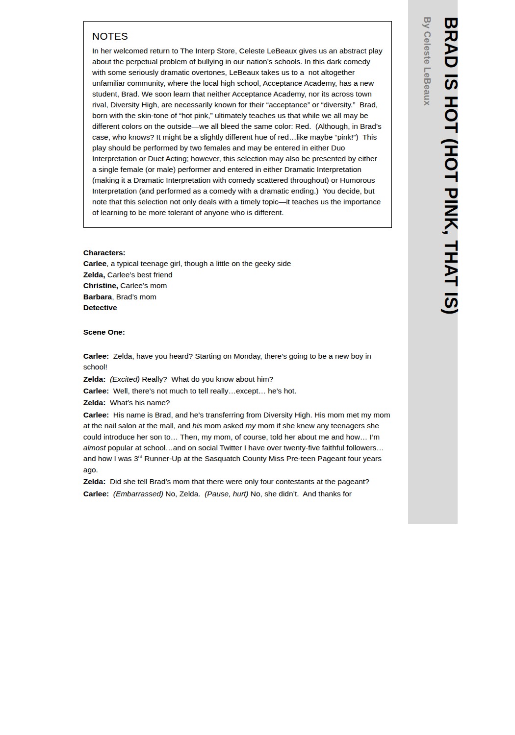BRAD IS HOT (HOT PINK, THAT IS)
By Celeste LeBeaux
NOTES
In her welcomed return to The Interp Store, Celeste LeBeaux gives us an abstract play about the perpetual problem of bullying in our nation’s schools. In this dark comedy with some seriously dramatic overtones, LeBeaux takes us to a not altogether unfamiliar community, where the local high school, Acceptance Academy, has a new student, Brad. We soon learn that neither Acceptance Academy, nor its across town rival, Diversity High, are necessarily known for their “acceptance” or “diversity.” Brad, born with the skin-tone of “hot pink,” ultimately teaches us that while we all may be different colors on the outside—we all bleed the same color: Red. (Although, in Brad’s case, who knows? It might be a slightly different hue of red…like maybe “pink!”) This play should be performed by two females and may be entered in either Duo Interpretation or Duet Acting; however, this selection may also be presented by either a single female (or male) performer and entered in either Dramatic Interpretation (making it a Dramatic Interpretation with comedy scattered throughout) or Humorous Interpretation (and performed as a comedy with a dramatic ending.) You decide, but note that this selection not only deals with a timely topic—it teaches us the importance of learning to be more tolerant of anyone who is different.
Characters:
Carlee, a typical teenage girl, though a little on the geeky side
Zelda, Carlee’s best friend
Christine, Carlee’s mom
Barbara, Brad’s mom
Detective
Scene One:
Carlee: Zelda, have you heard? Starting on Monday, there’s going to be a new boy in school!
Zelda: (Excited) Really? What do you know about him?
Carlee: Well, there’s not much to tell really…except… he’s hot.
Zelda: What’s his name?
Carlee: His name is Brad, and he’s transferring from Diversity High. His mom met my mom at the nail salon at the mall, and his mom asked my mom if she knew any teenagers she could introduce her son to… Then, my mom, of course, told her about me and how… I’m almost popular at school…and on social Twitter I have over twenty-five faithful followers…and how I was 3rd Runner-Up at the Sasquatch County Miss Pre-teen Pageant four years ago.
Zelda: Did she tell Brad’s mom that there were only four contestants at the pageant?
Carlee: (Embarrassed) No, Zelda. (Pause, hurt) No, she didn’t. And thanks for